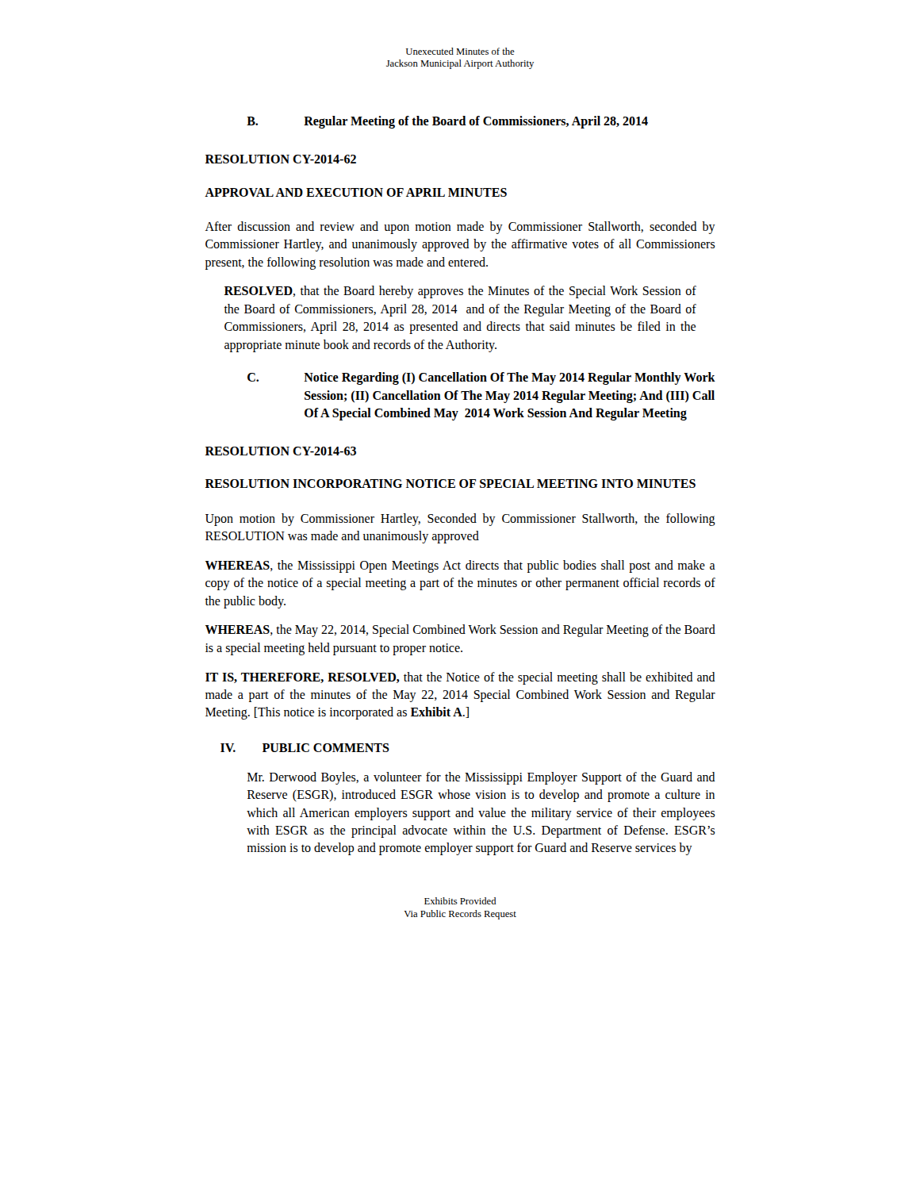Unexecuted Minutes of the
Jackson Municipal Airport Authority
B. Regular Meeting of the Board of Commissioners, April 28, 2014
RESOLUTION CY-2014-62
APPROVAL AND EXECUTION OF APRIL MINUTES
After discussion and review and upon motion made by Commissioner Stallworth, seconded by Commissioner Hartley, and unanimously approved by the affirmative votes of all Commissioners present, the following resolution was made and entered.
RESOLVED, that the Board hereby approves the Minutes of the Special Work Session of the Board of Commissioners, April 28, 2014 and of the Regular Meeting of the Board of Commissioners, April 28, 2014 as presented and directs that said minutes be filed in the appropriate minute book and records of the Authority.
C. Notice Regarding (I) Cancellation Of The May 2014 Regular Monthly Work Session; (II) Cancellation Of The May 2014 Regular Meeting; And (III) Call Of A Special Combined May 2014 Work Session And Regular Meeting
RESOLUTION CY-2014-63
RESOLUTION INCORPORATING NOTICE OF SPECIAL MEETING INTO MINUTES
Upon motion by Commissioner Hartley, Seconded by Commissioner Stallworth, the following RESOLUTION was made and unanimously approved
WHEREAS, the Mississippi Open Meetings Act directs that public bodies shall post and make a copy of the notice of a special meeting a part of the minutes or other permanent official records of the public body.
WHEREAS, the May 22, 2014, Special Combined Work Session and Regular Meeting of the Board is a special meeting held pursuant to proper notice.
IT IS, THEREFORE, RESOLVED, that the Notice of the special meeting shall be exhibited and made a part of the minutes of the May 22, 2014 Special Combined Work Session and Regular Meeting. [This notice is incorporated as Exhibit A.]
IV. PUBLIC COMMENTS
Mr. Derwood Boyles, a volunteer for the Mississippi Employer Support of the Guard and Reserve (ESGR), introduced ESGR whose vision is to develop and promote a culture in which all American employers support and value the military service of their employees with ESGR as the principal advocate within the U.S. Department of Defense. ESGR’s mission is to develop and promote employer support for Guard and Reserve services by
Exhibits Provided
Via Public Records Request